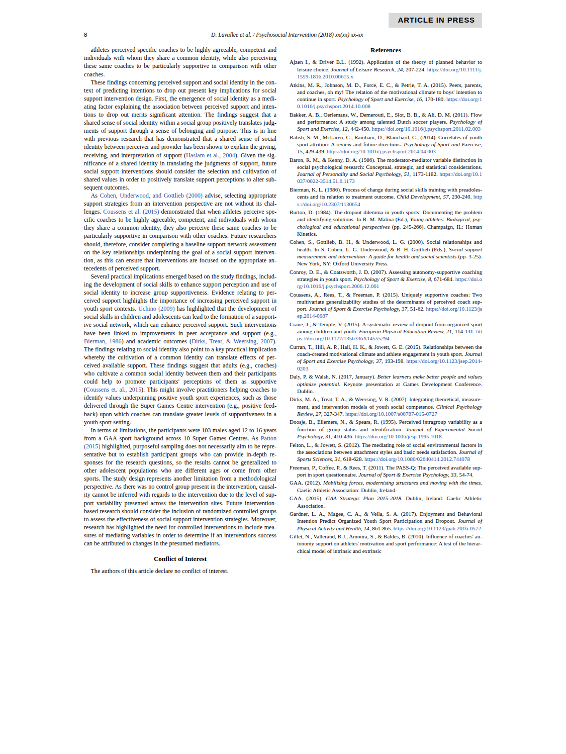ARTICLE IN PRESS
8
D. Lavallee et al. / Psychosocial Intervention (2018) xx(xx) xx-xx
athletes perceived specific coaches to be highly agreeable, competent and individuals with whom they share a common identity, while also perceiving these same coaches to be particularly supportive in comparison with other coaches.
These findings concerning perceived support and social identity in the context of predicting intentions to drop out present key implications for social support intervention design. First, the emergence of social identity as a mediating factor explaining the association between perceived support and intentions to drop out merits significant attention. The findings suggest that a shared sense of social identity within a social group positively translates judgments of support through a sense of belonging and purpose. This is in line with previous research that has demonstrated that a shared sense of social identity between perceiver and provider has been shown to explain the giving, receiving, and interpretation of support (Haslam et al., 2004). Given the significance of a shared identity in translating the judgments of support, future social support interventions should consider the selection and cultivation of shared values in order to positively translate support perceptions to alter subsequent outcomes.
As Cohen, Underwood, and Gottlieb (2000) advise, selecting appropriate support strategies from an intervention perspective are not without its challenges. Coussens et al. (2015) demonstrated that when athletes perceive specific coaches to be highly agreeable, competent, and individuals with whom they share a common identity, they also perceive these same coaches to be particularly supportive in comparison with other coaches. Future researchers should, therefore, consider completing a baseline support network assessment on the key relationships underpinning the goal of a social support intervention, as this can ensure that interventions are focused on the appropriate antecedents of perceived support.
Several practical implications emerged based on the study findings, including the development of social skills to enhance support perception and use of social identity to increase group supportiveness. Evidence relating to perceived support highlights the importance of increasing perceived support in youth sport contexts. Uchino (2009) has highlighted that the development of social skills in children and adolescents can lead to the formation of a supportive social network, which can enhance perceived support. Such interventions have been linked to improvements in peer acceptance and support (e.g., Bierman, 1986) and academic outcomes (Dirks, Treat, & Weersing, 2007). The findings relating to social identity also point to a key practical implication whereby the cultivation of a common identity can translate effects of perceived available support. These findings suggest that adults (e.g., coaches) who cultivate a common social identity between them and their participants could help to promote participants' perceptions of them as supportive (Coussens et. al., 2015). This might involve practitioners helping coaches to identify values underpinning positive youth sport experiences, such as those delivered through the Super Games Centre intervention (e.g., positive feedback) upon which coaches can translate greater levels of supportiveness in a youth sport setting.
In terms of limitations, the participants were 103 males aged 12 to 16 years from a GAA sport background across 10 Super Games Centres. As Patton (2015) highlighted, purposeful sampling does not necessarily aim to be representative but to establish participant groups who can provide in-depth responses for the research questions, so the results cannot be generalized to other adolescent populations who are different ages or come from other sports. The study design represents another limitation from a methodological perspective. As there was no control group present in the intervention, causality cannot be inferred with regards to the intervention due to the level of support variability presented across the intervention sites. Future intervention-based research should consider the inclusion of randomized controlled groups to assess the effectiveness of social support intervention strategies. Moreover, research has highlighted the need for controlled interventions to include measures of mediating variables in order to determine if an interventions success can be attributed to changes in the presumed mediators.
Conflict of Interest
The authors of this article declare no conflict of interest.
References
Ajzen I., & Driver B.L. (1992). Application of the theory of planned behavior to leisure choice. Journal of Leisure Research, 24, 207-224. https://doi.org/10.1111/j.1559-1816.2010.00615.x
Atkins, M. R., Johnson, M. D., Force, E. C., & Petrie, T. A. (2015). Peers, parents, and coaches, oh my! The relation of the motivational climate to boys' intention to continue in sport. Psychology of Sport and Exercise, 16, 170-180. https://doi.org/10.1016/j.psychsport.2014.10.008
Bakker, A. B., Oerlemans, W., Demerouti, E., Slot, B. B., & Ali, D. M. (2011). Flow and performance: A study among talented Dutch soccer players. Psychology of Sport and Exercise, 12, 442-450. https://doi.org/10.1016/j.psychsport.2011.02.003
Balish, S. M., McLaren, C., Rainham, D., Blanchard, C., (2014). Correlates of youth sport attrition: A review and future directions. Psychology of Sport and Exercise, 15, 429-439. https://doi.org/10.1016/j.psychsport.2014.04.003
Baron, R. M., & Kenny, D. A. (1986). The moderator-mediator variable distinction in social psychological research: Conceptual, strategic, and statistical considerations. Journal of Personality and Social Psychology, 51, 1173-1182. https://doi.org/10.1037/0022-3514.51.6.1173
Bierman, K. L. (1986). Process of change during social skills training with preadolescents and its relation to treatment outcome. Child Development, 57, 230-240. https://doi.org/10.2307/1130654
Burton, D. (1984). The dropout dilemma in youth sports: Documenting the problem and identifying solutions. In R. M. Malina (Ed.), Young athletes: Biological, psychological and educational perspectives (pp. 245-266). Champaign, IL: Human Kinetics.
Cohen, S., Gottlieb, B. H., & Underwood, L. G. (2000). Social relationships and health. In S. Cohen, L. G. Underwood, & B. H. Gottlieb (Eds.), Social support measurement and intervention: A guide for health and social scientists (pp. 3-25). New York, NY: Oxford University Press.
Conroy, D. E., & Coatsworth, J. D. (2007). Assessing autonomy-supportive coaching strategies in youth sport. Psychology of Sport & Exercise, 8, 671-684. https://doi.org/10.1016/j.psychsport.2006.12.001
Coussens, A., Rees, T., & Freeman, P. (2015). Uniquely supportive coaches: Two multivariate generalizability studies of the determinants of perceived coach support. Journal of Sport & Exercise Psychology, 37, 51-62. https://doi.org/10.1123/jsep.2014-0087
Crane, J., & Temple, V. (2015). A systematic review of dropout from organized sport among children and youth. European Physical Education Review, 21, 114-131. https://doi.org/10.1177/1356336X14555294
Curran, T., Hill, A. P., Hall, H. K., & Jowett, G. E. (2015). Relationships between the coach-created motivational climate and athlete engagement in youth sport. Journal of Sport and Exercise Psychology, 37, 193-198. https://doi.org/10.1123/jsep.2014-0203
Daly, P. & Walsh, N. (2017, January). Better learners make better people and values optimize potential. Keynote presentation at Games Development Conference. Dublin.
Dirks, M. A., Treat, T. A., & Weersing, V. R. (2007). Integrating theoretical, measurement, and intervention models of youth social competence. Clinical Psychology Review, 27, 327-347. https://doi.org/10.1007/s00787-015-0727
Doosje, B., Ellemers, N., & Spears, R. (1995). Perceived intragroup variability as a function of group status and identification. Journal of Experimental Social Psychology, 31, 410-436. https://doi.org/10.1006/jesp.1995.1018
Felton, L., & Jowett, S. (2012). The mediating role of social environmental factors in the associations between attachment styles and basic needs satisfaction. Journal of Sports Sciences, 31, 618-628. https://doi.org/10.1080/02640414.2012.744078
Freeman, P., Coffee, P., & Rees, T. (2011). The PASS-Q: The perceived available support in sport questionnaire. Journal of Sport & Exercise Psychology, 33, 54-74.
GAA. (2012). Mobilising forces, modernising structures and moving with the times. Gaelic Athletic Association: Dublin, Ireland.
GAA. (2015). GAA Strategic Plan 2015-2018. Dublin, Ireland: Gaelic Athletic Association.
Gardner, L. A., Magee, C. A., & Vella, S. A. (2017). Enjoyment and Behavioral Intention Predict Organized Youth Sport Participation and Dropout. Journal of Physical Activity and Health, 14, 861-865. https://doi.org/10.1123/jpah.2016-0572
Gillet, N., Vallerand, R.J., Amoura, S., & Baldes, B. (2010). Influence of coaches' autonomy support on athletes' motivation and sport performance: A test of the hierarchical model of intrinsic and extrinsic